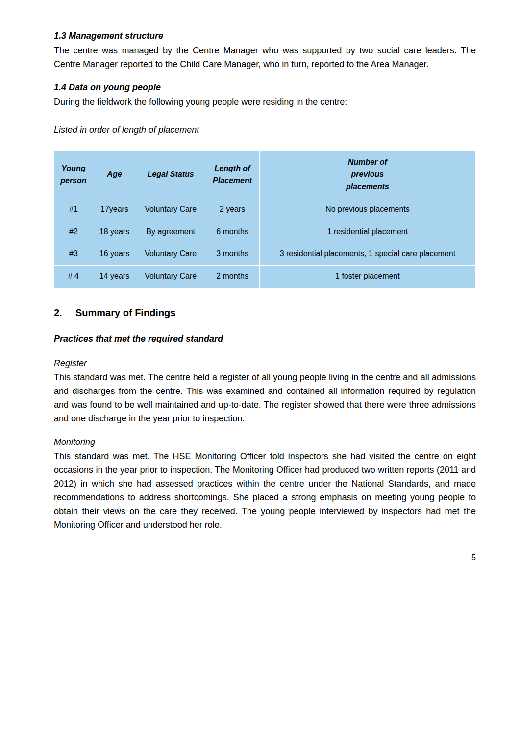1.3 Management structure
The centre was managed by the Centre Manager who was supported by two social care leaders. The Centre Manager reported to the Child Care Manager, who in turn, reported to the Area Manager.
1.4 Data on young people
During the fieldwork the following young people were residing in the centre:
Listed in order of length of placement
| Young person | Age | Legal Status | Length of Placement | Number of previous placements |
| --- | --- | --- | --- | --- |
| #1 | 17years | Voluntary Care | 2 years | No previous placements |
| #2 | 18 years | By agreement | 6 months | 1 residential placement |
| #3 | 16 years | Voluntary Care | 3 months | 3 residential placements, 1 special care placement |
| # 4 | 14 years | Voluntary Care | 2 months | 1 foster placement |
2. Summary of Findings
Practices that met the required standard
Register
This standard was met. The centre held a register of all young people living in the centre and all admissions and discharges from the centre. This was examined and contained all information required by regulation and was found to be well maintained and up-to-date. The register showed that there were three admissions and one discharge in the year prior to inspection.
Monitoring
This standard was met. The HSE Monitoring Officer told inspectors she had visited the centre on eight occasions in the year prior to inspection. The Monitoring Officer had produced two written reports (2011 and 2012) in which she had assessed practices within the centre under the National Standards, and made recommendations to address shortcomings. She placed a strong emphasis on meeting young people to obtain their views on the care they received. The young people interviewed by inspectors had met the Monitoring Officer and understood her role.
5